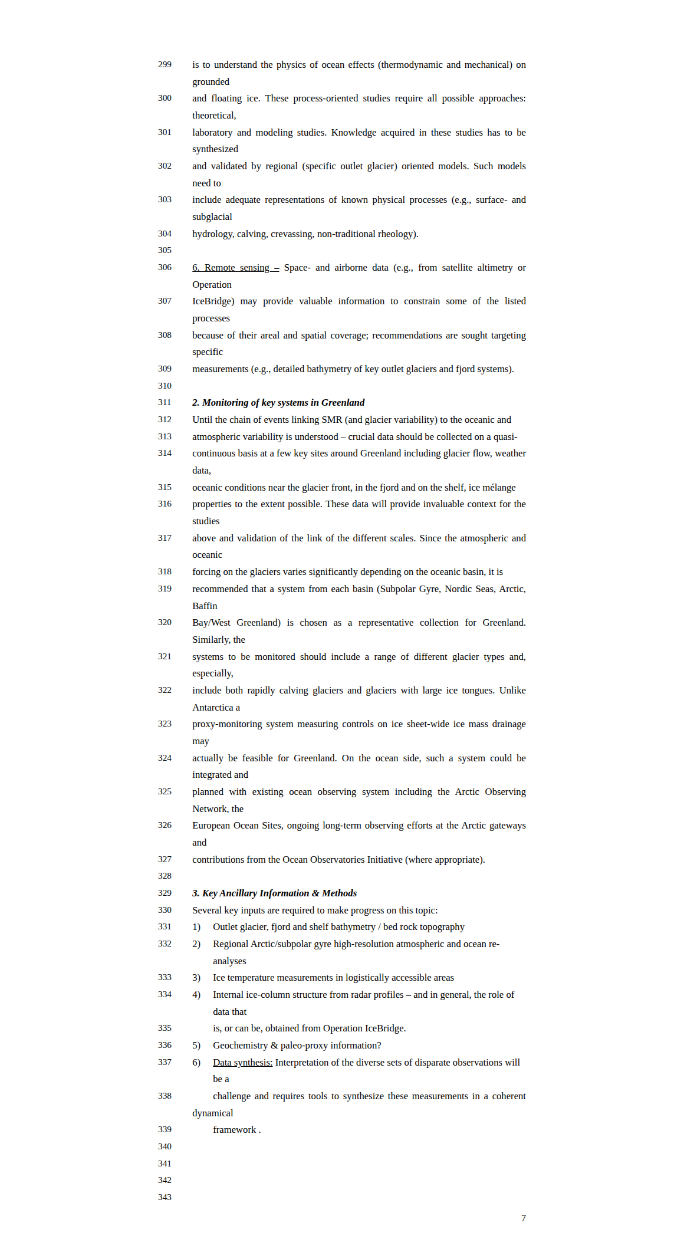299 is to understand the physics of ocean effects (thermodynamic and mechanical) on grounded
300 and floating ice. These process-oriented studies require all possible approaches: theoretical,
301 laboratory and modeling studies. Knowledge acquired in these studies has to be synthesized
302 and validated by regional (specific outlet glacier) oriented models. Such models need to
303 include adequate representations of known physical processes (e.g., surface- and subglacial
304 hydrology, calving, crevassing, non-traditional rheology).
305
3066. Remote sensing – Space- and airborne data (e.g., from satellite altimetry or Operation
307 IceBridge) may provide valuable information to constrain some of the listed processes
308 because of their areal and spatial coverage; recommendations are sought targeting specific
309 measurements (e.g., detailed bathymetry of key outlet glaciers and fjord systems).
310
3112. Monitoring of key systems in Greenland
312 Until the chain of events linking SMR (and glacier variability) to the oceanic and
313 atmospheric variability is understood – crucial data should be collected on a quasi-
314 continuous basis at a few key sites around Greenland including glacier flow, weather data,
315 oceanic conditions near the glacier front, in the fjord and on the shelf, ice mélange
316 properties to the extent possible. These data will provide invaluable context for the studies
317 above and validation of the link of the different scales. Since the atmospheric and oceanic
318 forcing on the glaciers varies significantly depending on the oceanic basin, it is
319 recommended that a system from each basin (Subpolar Gyre, Nordic Seas, Arctic, Baffin
320 Bay/West Greenland) is chosen as a representative collection for Greenland. Similarly, the
321 systems to be monitored should include a range of different glacier types and, especially,
322 include both rapidly calving glaciers and glaciers with large ice tongues. Unlike Antarctica a
323 proxy-monitoring system measuring controls on ice sheet-wide ice mass drainage may
324 actually be feasible for Greenland. On the ocean side, such a system could be integrated and
325 planned with existing ocean observing system including the Arctic Observing Network, the
326 European Ocean Sites, ongoing long-term observing efforts at the Arctic gateways and
327 contributions from the Ocean Observatories Initiative (where appropriate).
328
3293. Key Ancillary Information & Methods
330 Several key inputs are required to make progress on this topic:
3311) Outlet glacier, fjord and shelf bathymetry / bed rock topography
3322) Regional Arctic/subpolar gyre high-resolution atmospheric and ocean re-analyses
3333) Ice temperature measurements in logistically accessible areas
3344) Internal ice-column structure from radar profiles – and in general, the role of data that
335 is, or can be, obtained from Operation IceBridge.
3365) Geochemistry & paleo-proxy information?
3376) Data synthesis: Interpretation of the diverse sets of disparate observations will be a
338 challenge and requires tools to synthesize these measurements in a coherent dynamical
339 framework .
340
341
342
343
7